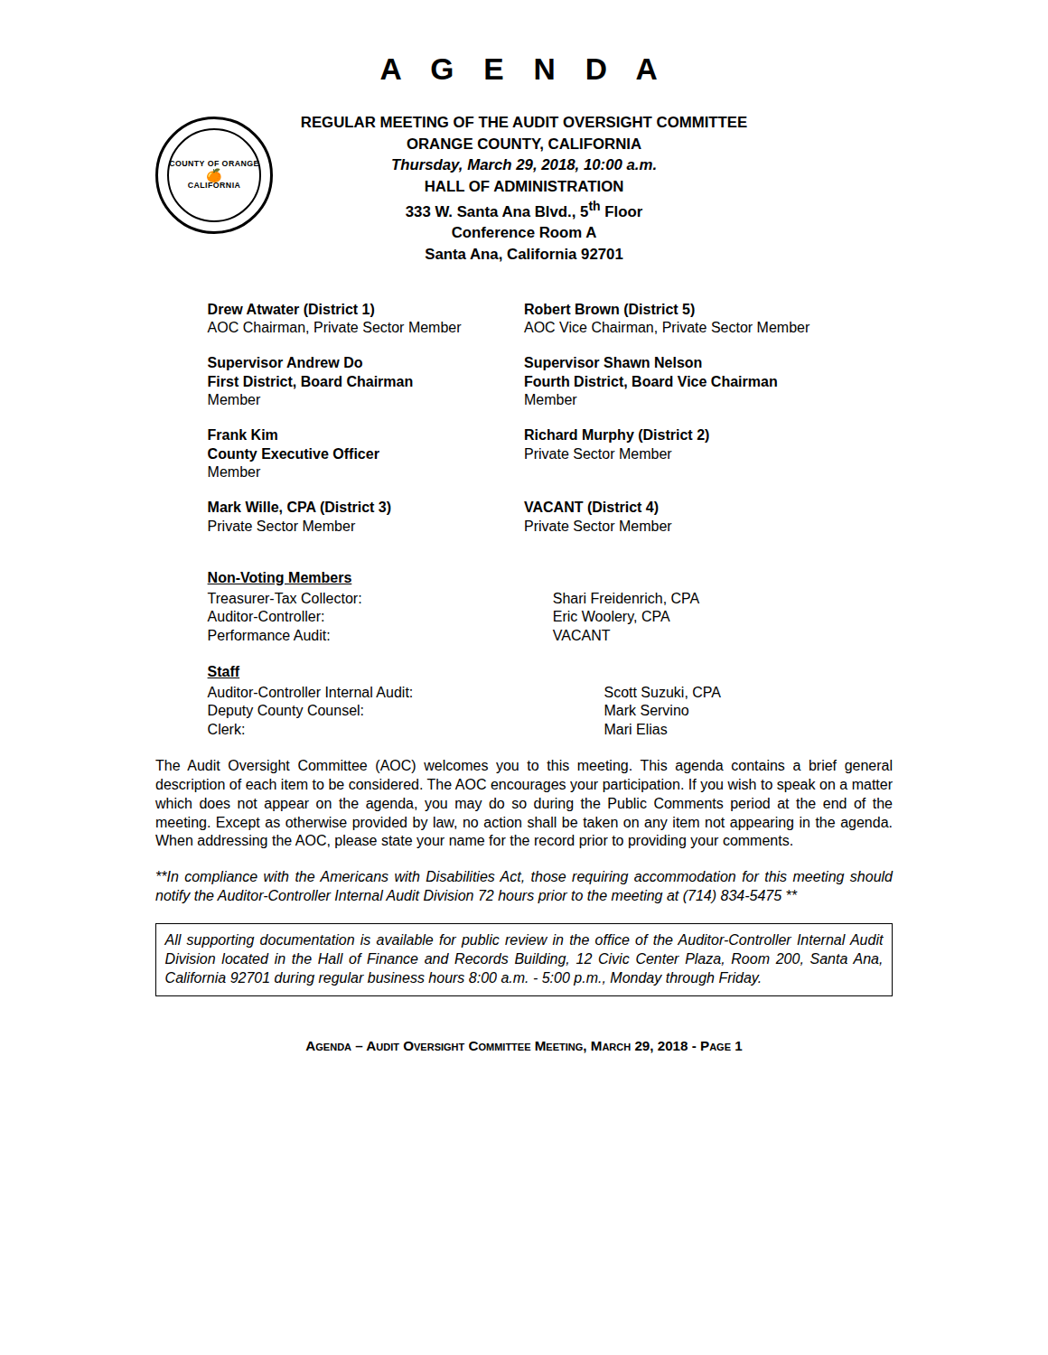A G E N D A
COUNTY OF ORANGE
🍊
CALIFORNIA
REGULAR MEETING OF THE AUDIT OVERSIGHT COMMITTEE
ORANGE COUNTY, CALIFORNIA
Thursday, March 29, 2018, 10:00 a.m.
HALL OF ADMINISTRATION
333 W. Santa Ana Blvd., 5th Floor
Conference Room A
Santa Ana, California 92701
| Drew Atwater (District 1) AOC Chairman, Private Sector Member | Robert Brown (District 5) AOC Vice Chairman, Private Sector Member |
| Supervisor Andrew Do First District, Board Chairman Member | Supervisor Shawn Nelson Fourth District, Board Vice Chairman Member |
| Frank Kim County Executive Officer Member | Richard Murphy (District 2) Private Sector Member |
| Mark Wille, CPA (District 3) Private Sector Member | VACANT (District 4) Private Sector Member |
Non-Voting Members
| Treasurer-Tax Collector: | Shari Freidenrich, CPA |
| Auditor-Controller: | Eric Woolery, CPA |
| Performance Audit: | VACANT |
Staff
| Auditor-Controller Internal Audit: | Scott Suzuki, CPA |
| Deputy County Counsel: | Mark Servino |
| Clerk: | Mari Elias |
The Audit Oversight Committee (AOC) welcomes you to this meeting. This agenda contains a brief general description of each item to be considered. The AOC encourages your participation. If you wish to speak on a matter which does not appear on the agenda, you may do so during the Public Comments period at the end of the meeting. Except as otherwise provided by law, no action shall be taken on any item not appearing in the agenda. When addressing the AOC, please state your name for the record prior to providing your comments.
**In compliance with the Americans with Disabilities Act, those requiring accommodation for this meeting should notify the Auditor-Controller Internal Audit Division 72 hours prior to the meeting at (714) 834-5475 **
All supporting documentation is available for public review in the office of the Auditor-Controller Internal Audit Division located in the Hall of Finance and Records Building, 12 Civic Center Plaza, Room 200, Santa Ana, California 92701 during regular business hours 8:00 a.m. - 5:00 p.m., Monday through Friday.
Agenda – Audit Oversight Committee Meeting, March 29, 2018 - Page 1